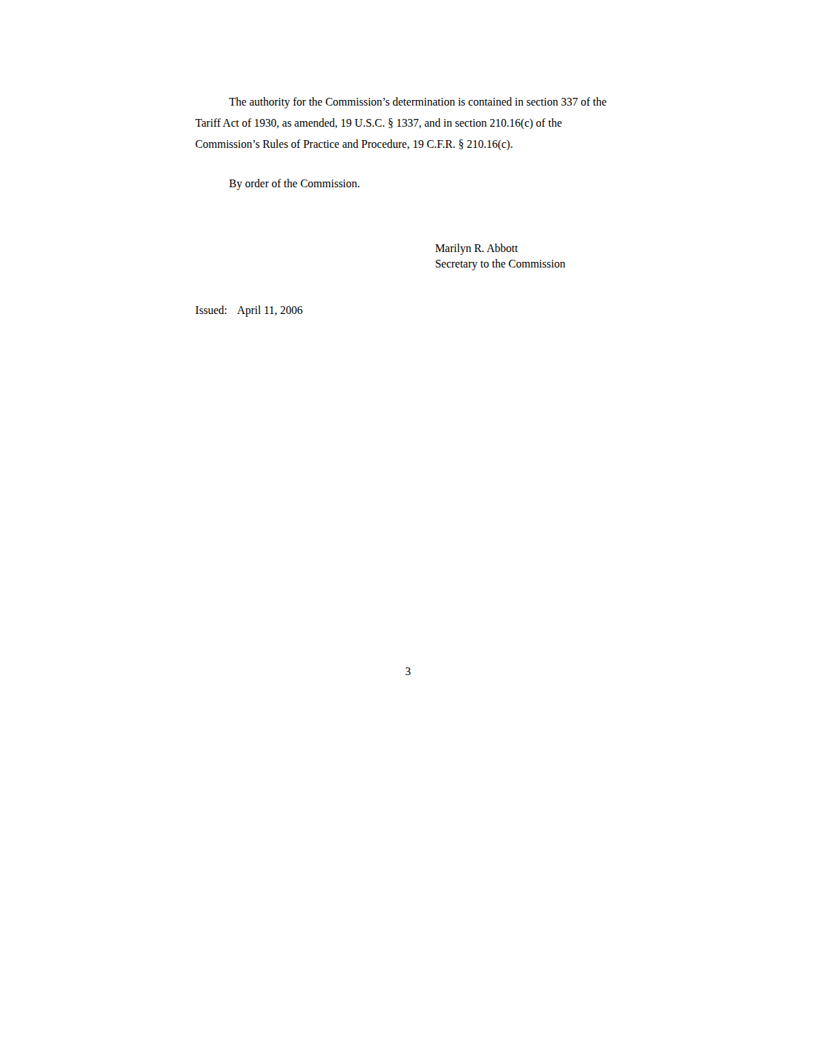The authority for the Commission’s determination is contained in section 337 of the Tariff Act of 1930, as amended, 19 U.S.C. § 1337, and in section 210.16(c) of the Commission’s Rules of Practice and Procedure, 19 C.F.R. § 210.16(c).
By order of the Commission.
Marilyn R. Abbott
Secretary to the Commission
Issued: April 11, 2006
3